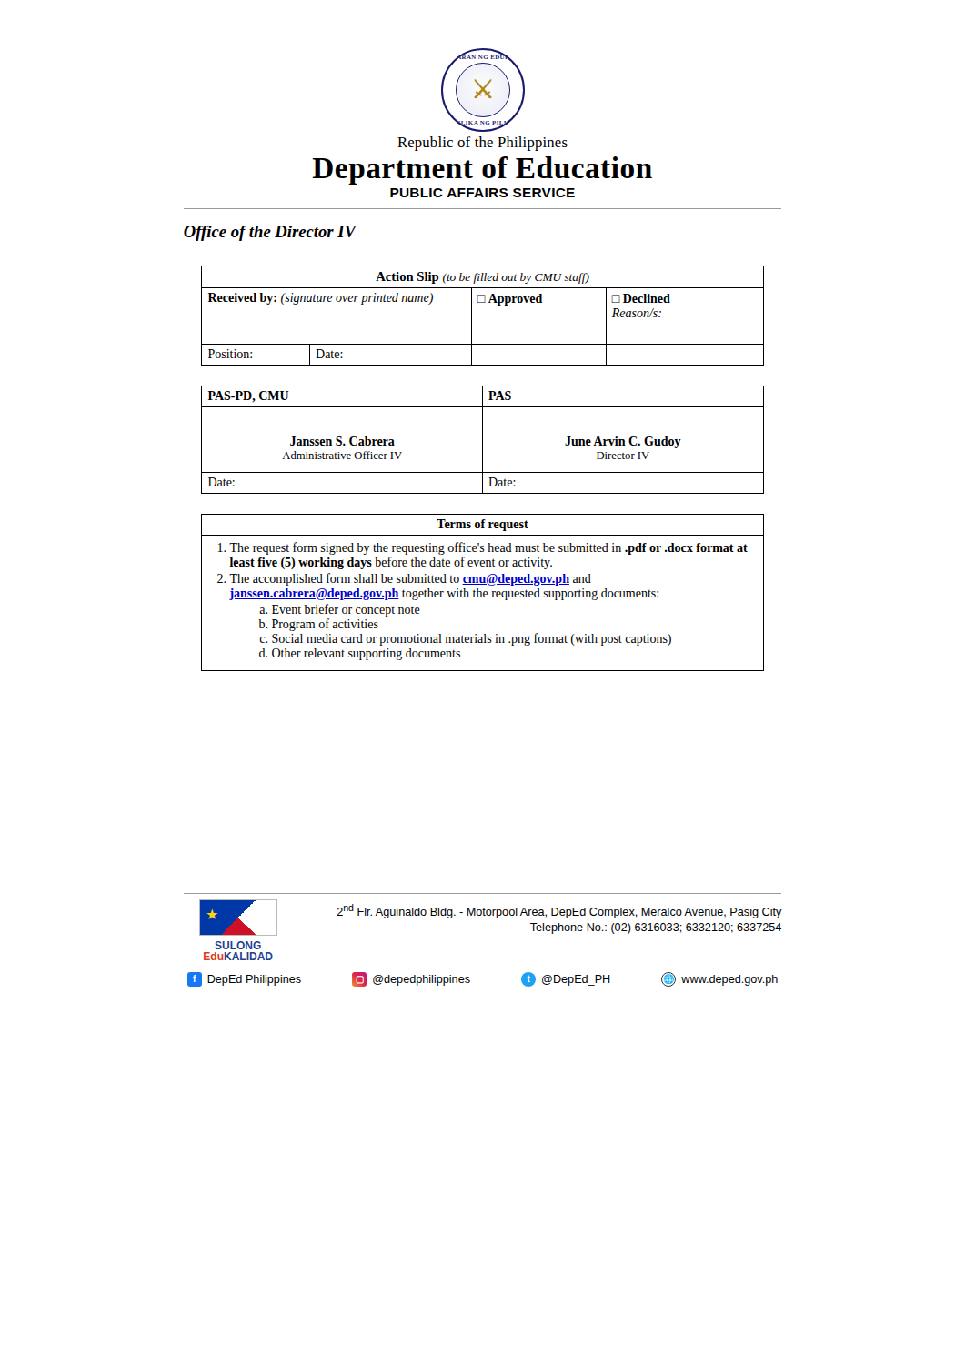KAGAWARAN NG EDUKASYON REPUBLIKA NG PILIPINAS
⚔
Republic of the Philippines
Department of Education
PUBLIC AFFAIRS SERVICE
Office of the Director IV
| Action Slip (to be filled out by CMU staff) |
| Received by: (signature over printed name) | □ Approved | □ Declined Reason/s: |
| / Position: / Date: / | | |
| PAS-PD, CMU | PAS |
| Janssen S. Cabrera Administrative Officer IV | June Arvin C. Gudoy Director IV |
| Date: | Date: |
| Terms of request |
| The request form signed by the requesting office's head must be submitted in .pdf or .docx format at least five (5) working days before the date of event or activity. The accomplished form shall be submitted to cmu@deped.gov.ph and janssen.cabrera@deped.gov.ph together with the requested supporting documents: Event briefer or concept note Program of activities Social media card or promotional materials in .png format (with post captions) Other relevant supporting documents |
SULONG
Edu KALIDAD
2nd Flr. Aguinaldo Bldg. - Motorpool Area, DepEd Complex, Meralco Avenue, Pasig City
Telephone No.: (02) 6316033; 6332120; 6337254
fDepEd Philippines
▢@depedphilippines
t@DepEd_PH
🌐www.deped.gov.ph